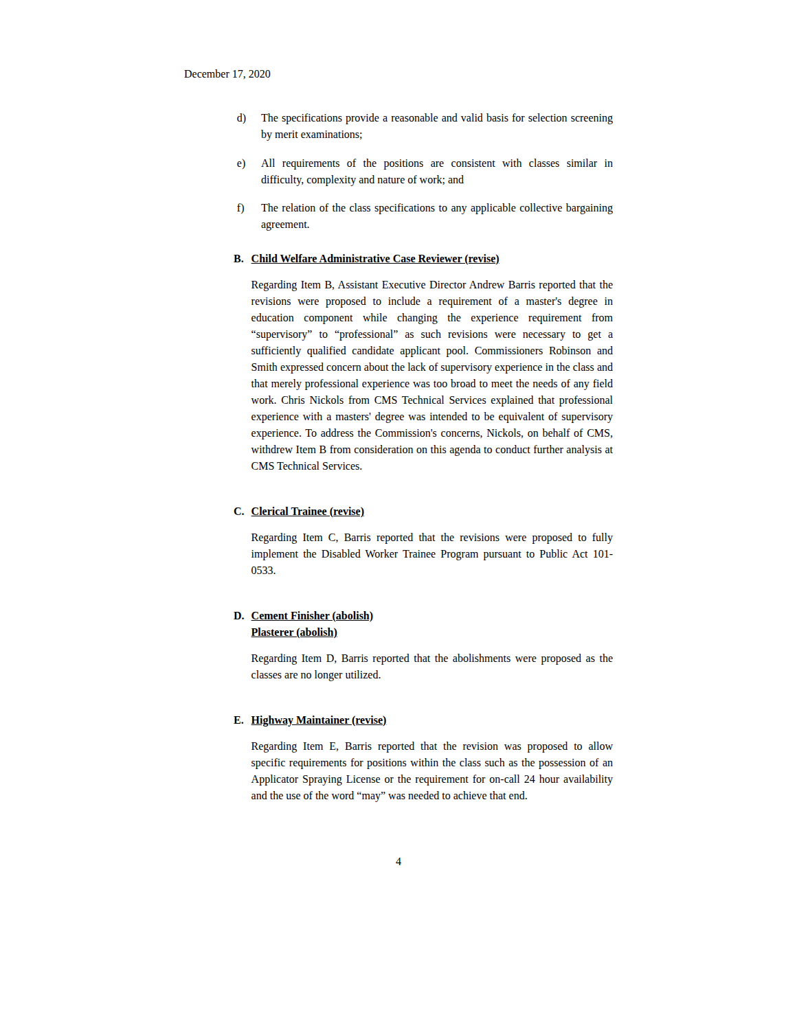December 17, 2020
d) The specifications provide a reasonable and valid basis for selection screening by merit examinations;
e) All requirements of the positions are consistent with classes similar in difficulty, complexity and nature of work; and
f) The relation of the class specifications to any applicable collective bargaining agreement.
B.
Child Welfare Administrative Case Reviewer (revise)
Regarding Item B, Assistant Executive Director Andrew Barris reported that the revisions were proposed to include a requirement of a master's degree in education component while changing the experience requirement from “supervisory” to “professional” as such revisions were necessary to get a sufficiently qualified candidate applicant pool. Commissioners Robinson and Smith expressed concern about the lack of supervisory experience in the class and that merely professional experience was too broad to meet the needs of any field work. Chris Nickols from CMS Technical Services explained that professional experience with a masters' degree was intended to be equivalent of supervisory experience. To address the Commission's concerns, Nickols, on behalf of CMS, withdrew Item B from consideration on this agenda to conduct further analysis at CMS Technical Services.
C.
Clerical Trainee (revise)
Regarding Item C, Barris reported that the revisions were proposed to fully implement the Disabled Worker Trainee Program pursuant to Public Act 101-0533.
D.
Cement Finisher (abolish)
Plasterer (abolish)
Regarding Item D, Barris reported that the abolishments were proposed as the classes are no longer utilized.
E.
Highway Maintainer (revise)
Regarding Item E, Barris reported that the revision was proposed to allow specific requirements for positions within the class such as the possession of an Applicator Spraying License or the requirement for on-call 24 hour availability and the use of the word “may” was needed to achieve that end.
4